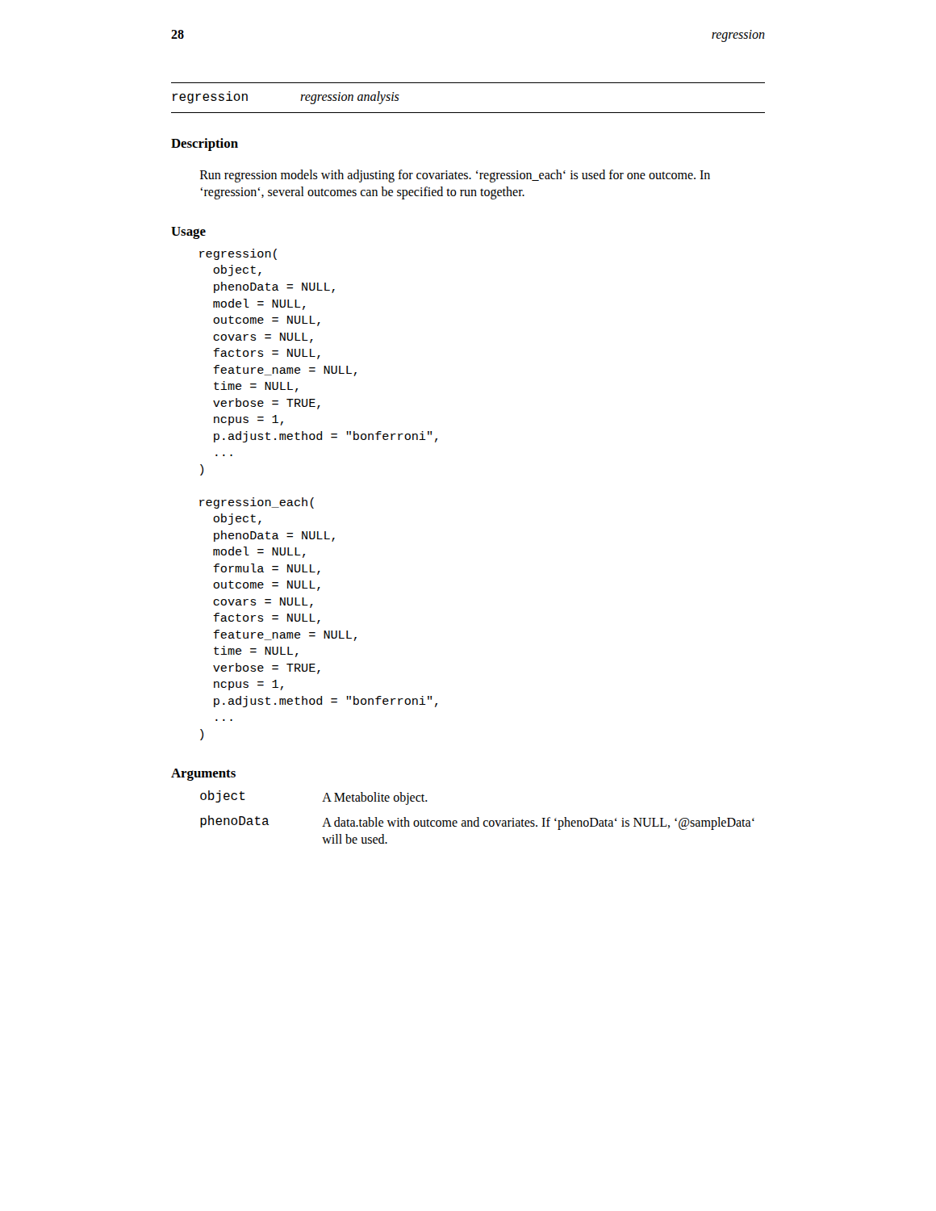28 regression
regression regression analysis
Description
Run regression models with adjusting for covariates. ‘regression_each‘ is used for one outcome. In ‘regression‘, several outcomes can be specified to run together.
Usage
regression(
  object,
  phenoData = NULL,
  model = NULL,
  outcome = NULL,
  covars = NULL,
  factors = NULL,
  feature_name = NULL,
  time = NULL,
  verbose = TRUE,
  ncpus = 1,
  p.adjust.method = "bonferroni",
  ...
)

regression_each(
  object,
  phenoData = NULL,
  model = NULL,
  formula = NULL,
  outcome = NULL,
  covars = NULL,
  factors = NULL,
  feature_name = NULL,
  time = NULL,
  verbose = TRUE,
  ncpus = 1,
  p.adjust.method = "bonferroni",
  ...
)
Arguments
object
A Metabolite object.
phenoData
A data.table with outcome and covariates. If ‘phenoData‘ is NULL, ‘@sampleData‘ will be used.